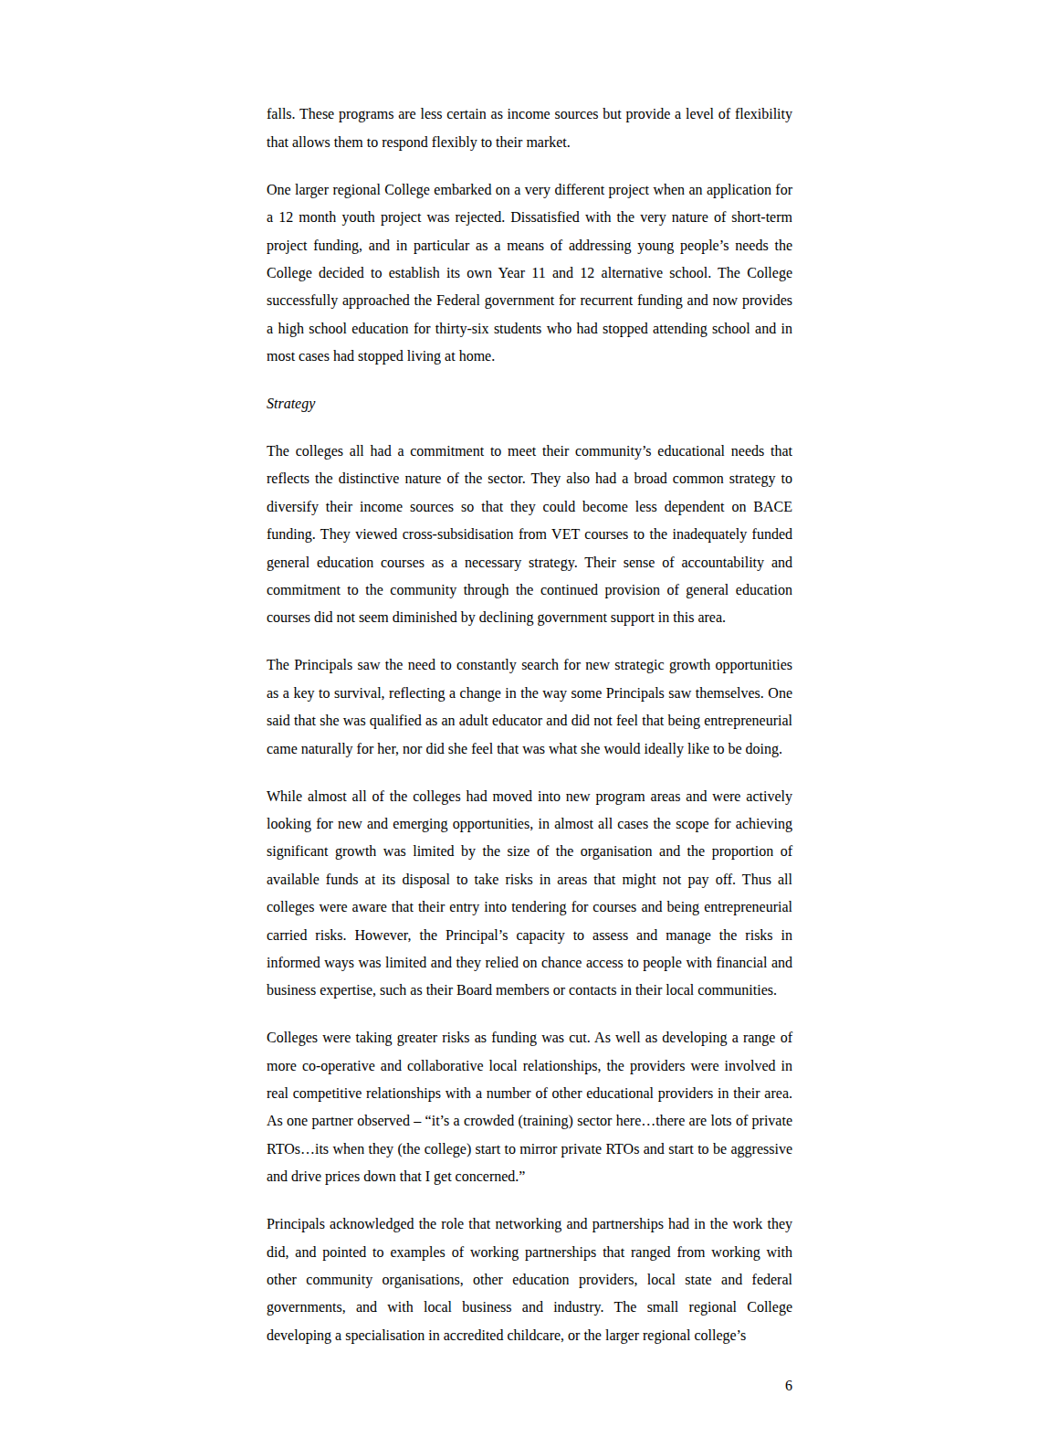falls. These programs are less certain as income sources but provide a level of flexibility that allows them to respond flexibly to their market.
One larger regional College embarked on a very different project when an application for a 12 month youth project was rejected. Dissatisfied with the very nature of short-term project funding, and in particular as a means of addressing young people’s needs the College decided to establish its own Year 11 and 12 alternative school. The College successfully approached the Federal government for recurrent funding and now provides a high school education for thirty-six students who had stopped attending school and in most cases had stopped living at home.
Strategy
The colleges all had a commitment to meet their community’s educational needs that reflects the distinctive nature of the sector. They also had a broad common strategy to diversify their income sources so that they could become less dependent on BACE funding. They viewed cross-subsidisation from VET courses to the inadequately funded general education courses as a necessary strategy. Their sense of accountability and commitment to the community through the continued provision of general education courses did not seem diminished by declining government support in this area.
The Principals saw the need to constantly search for new strategic growth opportunities as a key to survival, reflecting a change in the way some Principals saw themselves. One said that she was qualified as an adult educator and did not feel that being entrepreneurial came naturally for her, nor did she feel that was what she would ideally like to be doing.
While almost all of the colleges had moved into new program areas and were actively looking for new and emerging opportunities, in almost all cases the scope for achieving significant growth was limited by the size of the organisation and the proportion of available funds at its disposal to take risks in areas that might not pay off. Thus all colleges were aware that their entry into tendering for courses and being entrepreneurial carried risks. However, the Principal’s capacity to assess and manage the risks in informed ways was limited and they relied on chance access to people with financial and business expertise, such as their Board members or contacts in their local communities.
Colleges were taking greater risks as funding was cut. As well as developing a range of more co-operative and collaborative local relationships, the providers were involved in real competitive relationships with a number of other educational providers in their area. As one partner observed – “it’s a crowded (training) sector here…there are lots of private RTOs…its when they (the college) start to mirror private RTOs and start to be aggressive and drive prices down that I get concerned.”
Principals acknowledged the role that networking and partnerships had in the work they did, and pointed to examples of working partnerships that ranged from working with other community organisations, other education providers, local state and federal governments, and with local business and industry. The small regional College developing a specialisation in accredited childcare, or the larger regional college’s
6